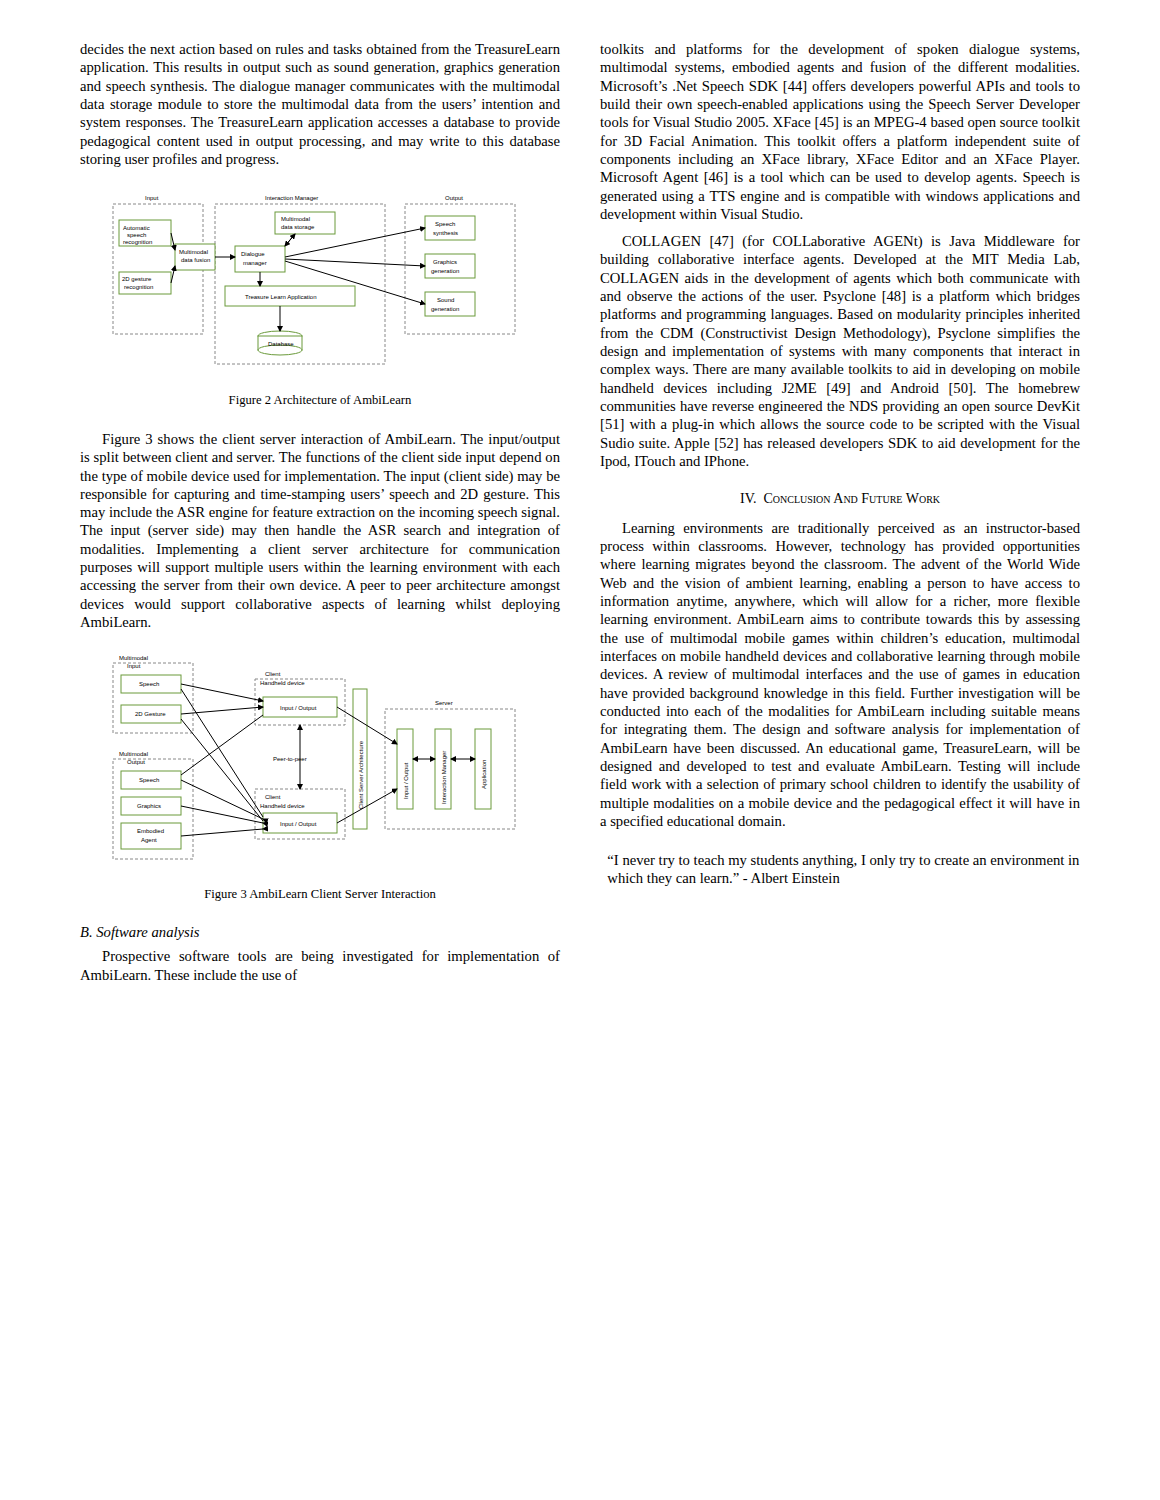decides the next action based on rules and tasks obtained from the TreasureLearn application. This results in output such as sound generation, graphics generation and speech synthesis. The dialogue manager communicates with the multimodal data storage module to store the multimodal data from the users’ intention and system responses. The TreasureLearn application accesses a database to provide pedagogical content used in output processing, and may write to this database storing user profiles and progress.
Input Interaction Manager Output Automatic speech recognition 2D gesture recognition Multimodal data fusion Multimodal data storage Dialogue manager Treasure Learn Application Database Speech synthesis Graphics generation Sound generation
Figure 2 Architecture of AmbiLearn
Figure 3 shows the client server interaction of AmbiLearn. The input/output is split between client and server. The functions of the client side input depend on the type of mobile device used for implementation. The input (client side) may be responsible for capturing and time-stamping users’ speech and 2D gesture. This may include the ASR engine for feature extraction on the incoming speech signal. The input (server side) may then handle the ASR search and integration of modalities. Implementing a client server architecture for communication purposes will support multiple users within the learning environment with each accessing the server from their own device. A peer to peer architecture amongst devices would support collaborative aspects of learning whilst deploying AmbiLearn.
Multimodal Input Speech 2D Gesture Multimodal Output Speech Graphics Embodied Agent Client Handheld device Input / Output Client Handheld device Input / Output Peer-to-peer Client Server Architecture Server Input / Output Interaction Manager Application
Figure 3 AmbiLearn Client Server Interaction
B. Software analysis
Prospective software tools are being investigated for implementation of AmbiLearn. These include the use of
toolkits and platforms for the development of spoken dialogue systems, multimodal systems, embodied agents and fusion of the different modalities. Microsoft’s .Net Speech SDK [44] offers developers powerful APIs and tools to build their own speech-enabled applications using the Speech Server Developer tools for Visual Studio 2005. XFace [45] is an MPEG-4 based open source toolkit for 3D Facial Animation. This toolkit offers a platform independent suite of components including an XFace library, XFace Editor and an XFace Player. Microsoft Agent [46] is a tool which can be used to develop agents. Speech is generated using a TTS engine and is compatible with windows applications and development within Visual Studio.
COLLAGEN [47] (for COLLaborative AGENt) is Java Middleware for building collaborative interface agents. Developed at the MIT Media Lab, COLLAGEN aids in the development of agents which both communicate with and observe the actions of the user. Psyclone [48] is a platform which bridges platforms and programming languages. Based on modularity principles inherited from the CDM (Constructivist Design Methodology), Psyclone simplifies the design and implementation of systems with many components that interact in complex ways. There are many available toolkits to aid in developing on mobile handheld devices including J2ME [49] and Android [50]. The homebrew communities have reverse engineered the NDS providing an open source DevKit [51] with a plug-in which allows the source code to be scripted with the Visual Sudio suite. Apple [52] has released developers SDK to aid development for the Ipod, ITouch and IPhone.
IV. Conclusion And Future Work
Learning environments are traditionally perceived as an instructor-based process within classrooms. However, technology has provided opportunities where learning migrates beyond the classroom. The advent of the World Wide Web and the vision of ambient learning, enabling a person to have access to information anytime, anywhere, which will allow for a richer, more flexible learning environment. AmbiLearn aims to contribute towards this by assessing the use of multimodal mobile games within children’s education, multimodal interfaces on mobile handheld devices and collaborative learning through mobile devices. A review of multimodal interfaces and the use of games in education have provided background knowledge in this field. Further investigation will be conducted into each of the modalities for AmbiLearn including suitable means for integrating them. The design and software analysis for implementation of AmbiLearn have been discussed. An educational game, TreasureLearn, will be designed and developed to test and evaluate AmbiLearn. Testing will include field work with a selection of primary school children to identify the usability of multiple modalities on a mobile device and the pedagogical effect it will have in a specified educational domain.
“I never try to teach my students anything, I only try to create an environment in which they can learn.” - Albert Einstein